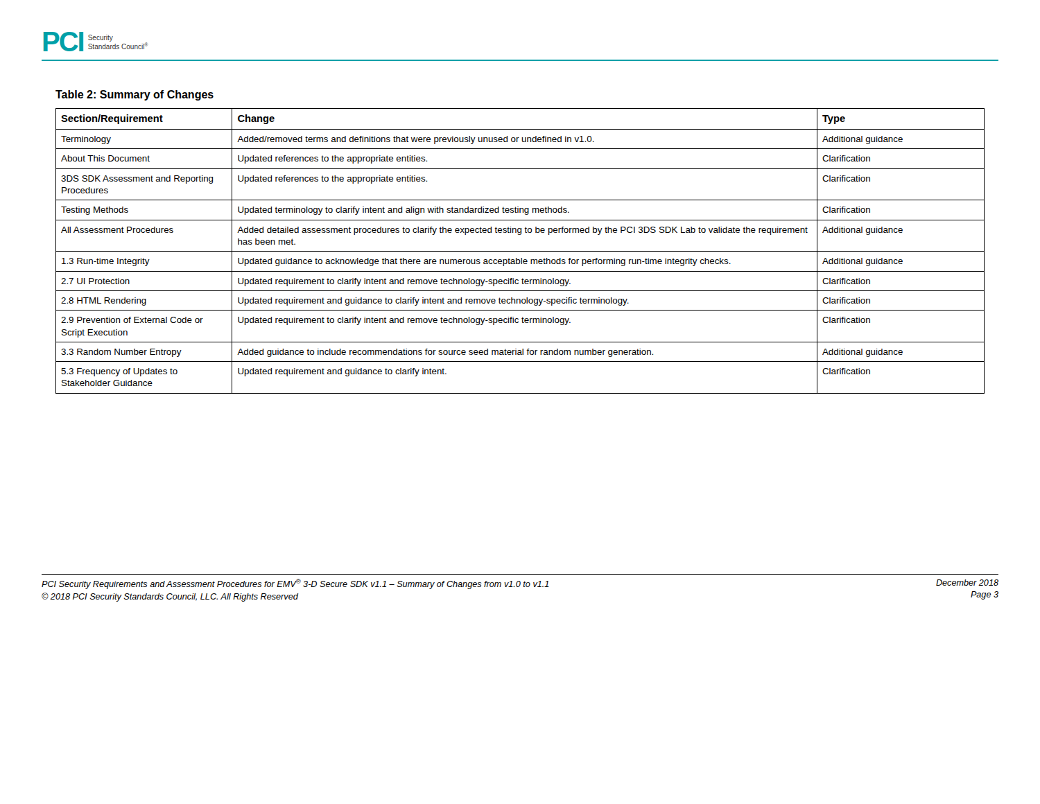PCI Security
Standards Council®
Table 2: Summary of Changes
| Section/Requirement | Change | Type |
| --- | --- | --- |
| Terminology | Added/removed terms and definitions that were previously unused or undefined in v1.0. | Additional guidance |
| About This Document | Updated references to the appropriate entities. | Clarification |
| 3DS SDK Assessment and Reporting Procedures | Updated references to the appropriate entities. | Clarification |
| Testing Methods | Updated terminology to clarify intent and align with standardized testing methods. | Clarification |
| All Assessment Procedures | Added detailed assessment procedures to clarify the expected testing to be performed by the PCI 3DS SDK Lab to validate the requirement has been met. | Additional guidance |
| 1.3 Run-time Integrity | Updated guidance to acknowledge that there are numerous acceptable methods for performing run-time integrity checks. | Additional guidance |
| 2.7 UI Protection | Updated requirement to clarify intent and remove technology-specific terminology. | Clarification |
| 2.8 HTML Rendering | Updated requirement and guidance to clarify intent and remove technology-specific terminology. | Clarification |
| 2.9 Prevention of External Code or Script Execution | Updated requirement to clarify intent and remove technology-specific terminology. | Clarification |
| 3.3 Random Number Entropy | Added guidance to include recommendations for source seed material for random number generation. | Additional guidance |
| 5.3 Frequency of Updates to Stakeholder Guidance | Updated requirement and guidance to clarify intent. | Clarification |
PCI Security Requirements and Assessment Procedures for EMV® 3-D Secure SDK v1.1 – Summary of Changes from v1.0 to v1.1
© 2018 PCI Security Standards Council, LLC. All Rights Reserved
December 2018
Page 3